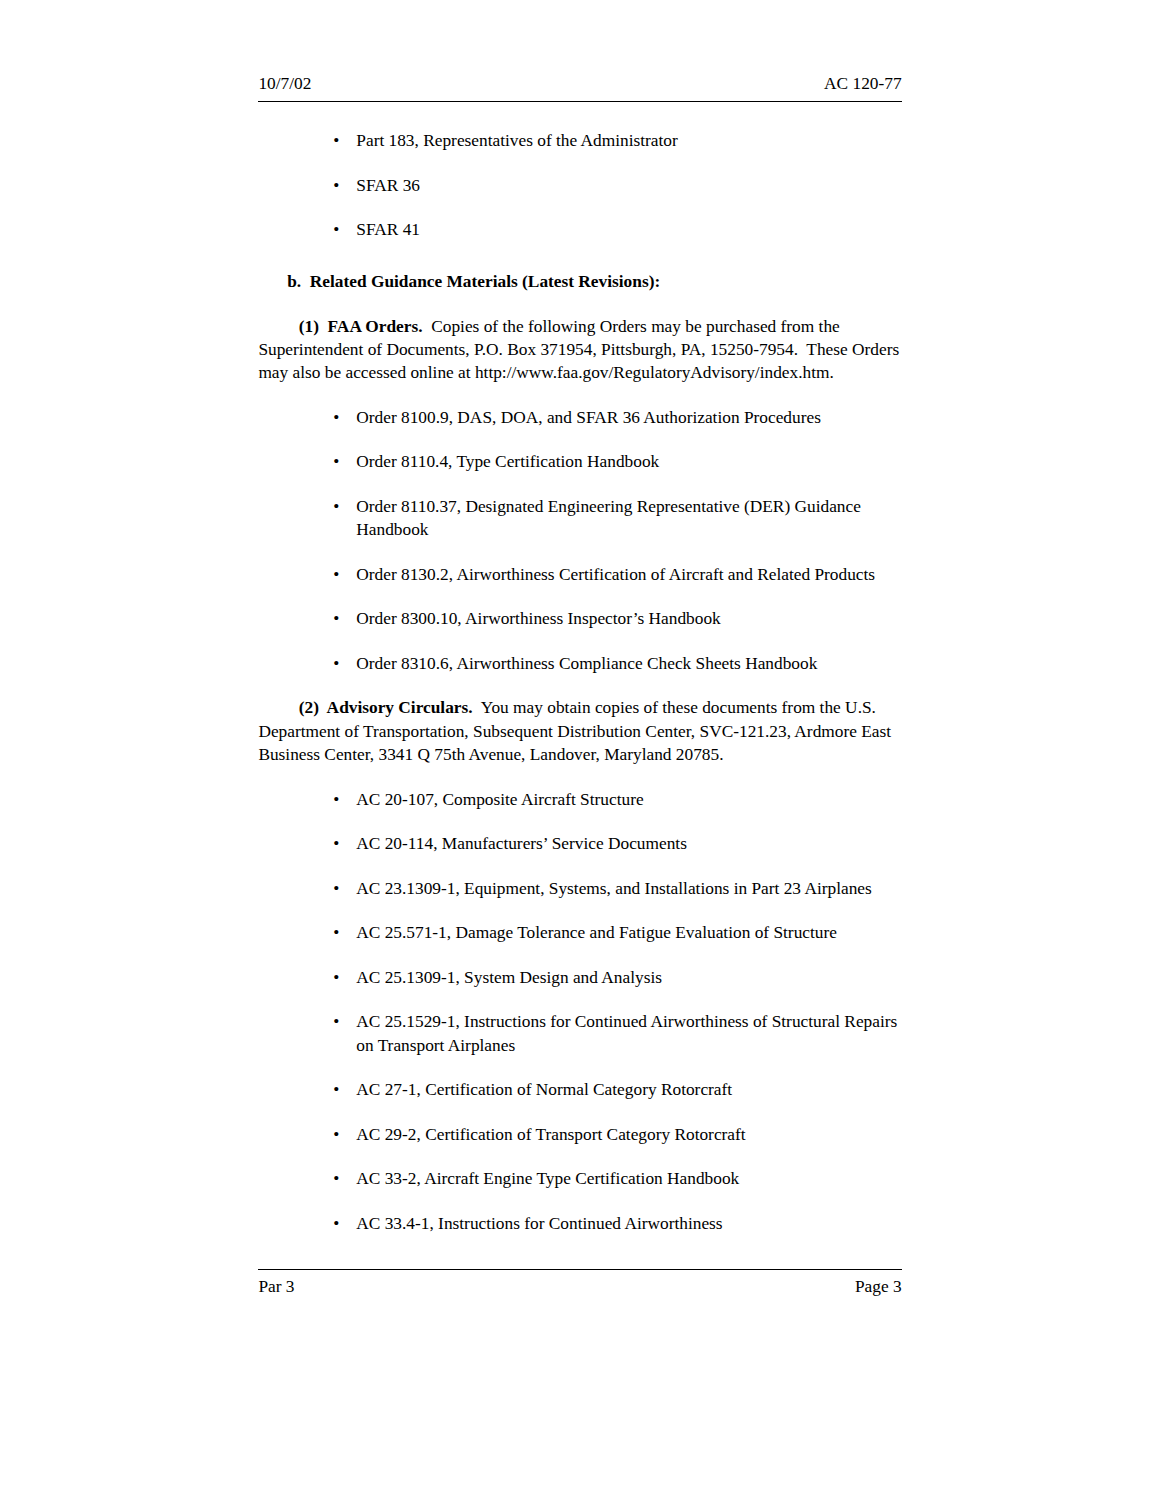10/7/02
AC 120-77
Part 183, Representatives of the Administrator
SFAR 36
SFAR 41
b. Related Guidance Materials (Latest Revisions):
(1) FAA Orders. Copies of the following Orders may be purchased from the Superintendent of Documents, P.O. Box 371954, Pittsburgh, PA, 15250-7954. These Orders may also be accessed online at http://www.faa.gov/RegulatoryAdvisory/index.htm.
Order 8100.9, DAS, DOA, and SFAR 36 Authorization Procedures
Order 8110.4, Type Certification Handbook
Order 8110.37, Designated Engineering Representative (DER) Guidance Handbook
Order 8130.2, Airworthiness Certification of Aircraft and Related Products
Order 8300.10, Airworthiness Inspector’s Handbook
Order 8310.6, Airworthiness Compliance Check Sheets Handbook
(2) Advisory Circulars. You may obtain copies of these documents from the U.S. Department of Transportation, Subsequent Distribution Center, SVC-121.23, Ardmore East Business Center, 3341 Q 75th Avenue, Landover, Maryland 20785.
AC 20-107, Composite Aircraft Structure
AC 20-114, Manufacturers’ Service Documents
AC 23.1309-1, Equipment, Systems, and Installations in Part 23 Airplanes
AC 25.571-1, Damage Tolerance and Fatigue Evaluation of Structure
AC 25.1309-1, System Design and Analysis
AC 25.1529-1, Instructions for Continued Airworthiness of Structural Repairs on Transport Airplanes
AC 27-1, Certification of Normal Category Rotorcraft
AC 29-2, Certification of Transport Category Rotorcraft
AC 33-2, Aircraft Engine Type Certification Handbook
AC 33.4-1, Instructions for Continued Airworthiness
Par 3
Page 3